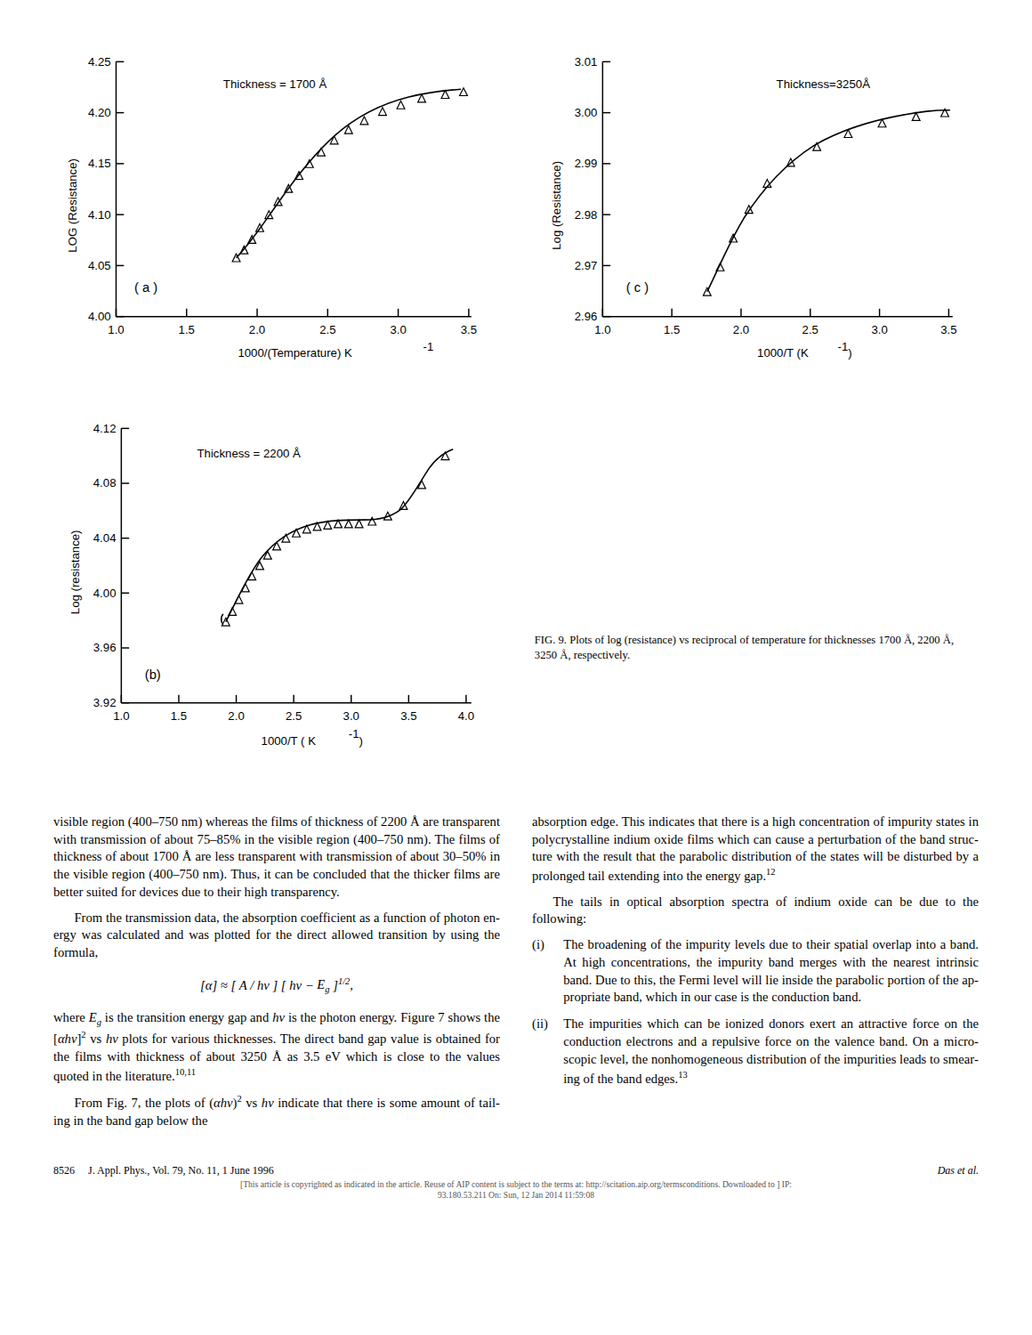4.00 4.05 4.10 4.15 4.20 4.25 1.0 1.5 2.0 2.5 3.0 3.5 LOG (Resistance) 1000/(Temperature) K -1 Thickness = 1700 Å ( a )
2.96 2.97 2.98 2.99 3.00 3.01 1.0 1.5 2.0 2.5 3.0 3.5 Log (Resistance) 1000/T (K -1 ) Thickness=3250Å ( c )
3.92 3.96 4.00 4.04 4.08 4.12 1.0 1.5 2.0 2.5 3.0 3.5 4.0 Log (resistance) 1000/T ( K -1 ) Thickness = 2200 Å (b)
FIG. 9. Plots of log (resistance) vs reciprocal of temperature for thicknesses 1700 Å, 2200 Å, 3250 Å, respectively.
visible region (400–750 nm) whereas the films of thickness of 2200 Å are transparent with transmission of about 75–85% in the visible region (400–750 nm). The films of thickness of about 1700 Å are less transparent with transmission of about 30–50% in the visible region (400–750 nm). Thus, it can be concluded that the thicker films are better suited for devices due to their high transparency.
From the transmission data, the absorption coefficient as a function of photon energy was calculated and was plotted for the direct allowed transition by using the formula,
[α] ≈ [ A / hν ] [ hν − Eg ]1/2,
where Eg is the transition energy gap and hν is the photon energy. Figure 7 shows the [αhν]2 vs hν plots for various thicknesses. The direct band gap value is obtained for the films with thickness of about 3250 Å as 3.5 eV which is close to the values quoted in the literature.10,11
From Fig. 7, the plots of (αhν)2 vs hν indicate that there is some amount of tailing in the band gap below the
absorption edge. This indicates that there is a high concentration of impurity states in polycrystalline indium oxide films which can cause a perturbation of the band structure with the result that the parabolic distribution of the states will be disturbed by a prolonged tail extending into the energy gap.12
The tails in optical absorption spectra of indium oxide can be due to the following:
(i) The broadening of the impurity levels due to their spatial overlap into a band. At high concentrations, the impurity band merges with the nearest intrinsic band. Due to this, the Fermi level will lie inside the parabolic portion of the appropriate band, which in our case is the conduction band.
(ii) The impurities which can be ionized donors exert an attractive force on the conduction electrons and a repulsive force on the valence band. On a microscopic level, the nonhomogeneous distribution of the impurities leads to smearing of the band edges.13
8526 J. Appl. Phys., Vol. 79, No. 11, 1 June 1996
Das et al.
[This article is copyrighted as indicated in the article. Reuse of AIP content is subject to the terms at: http://scitation.aip.org/termsconditions. Downloaded to ] IP:
93.180.53.211 On: Sun, 12 Jan 2014 11:59:08